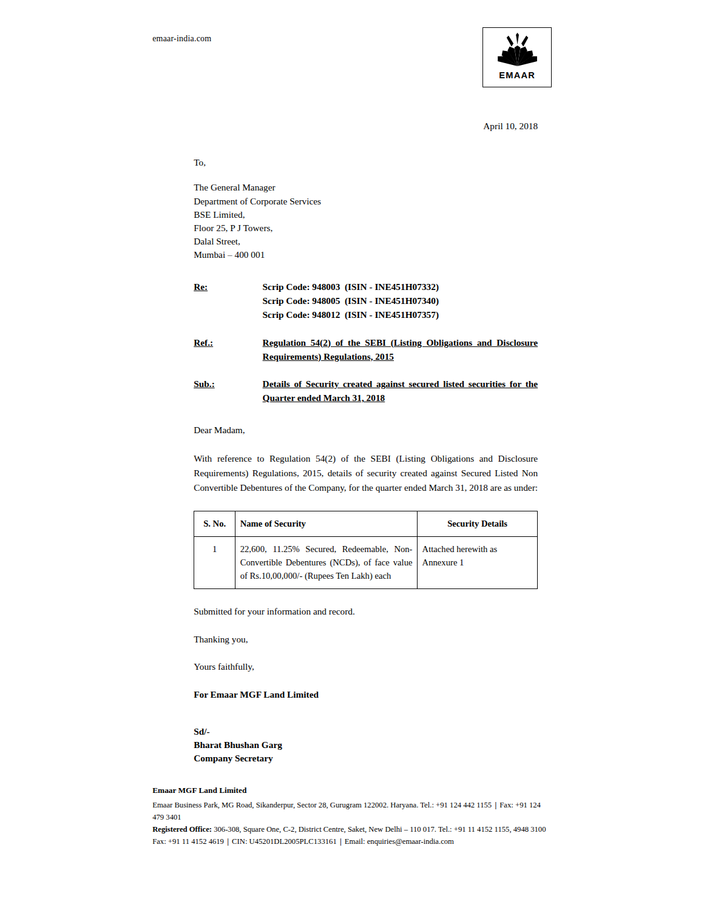emaar-india.com
EMAAR
April 10, 2018
To,
The General Manager
Department of Corporate Services
BSE Limited,
Floor 25, P J Towers,
Dalal Street,
Mumbai – 400 001
Re:
Scrip Code: 948003 (ISIN - INE451H07332)
Scrip Code: 948005 (ISIN - INE451H07340)
Scrip Code: 948012 (ISIN - INE451H07357)
Ref.:
Regulation 54(2) of the SEBI (Listing Obligations and Disclosure Requirements) Regulations, 2015
Sub.:
Details of Security created against secured listed securities for the Quarter ended March 31, 2018
Dear Madam,
With reference to Regulation 54(2) of the SEBI (Listing Obligations and Disclosure Requirements) Regulations, 2015, details of security created against Secured Listed Non Convertible Debentures of the Company, for the quarter ended March 31, 2018 are as under:
| S. No. | Name of Security | Security Details |
| --- | --- | --- |
| 1 | 22,600, 11.25% Secured, Redeemable, Non-Convertible Debentures (NCDs), of face value of Rs.10,00,000/- (Rupees Ten Lakh) each | Attached herewith as Annexure 1 |
Submitted for your information and record.
Thanking you,
Yours faithfully,
For Emaar MGF Land Limited
Sd/-
Bharat Bhushan Garg
Company Secretary
Emaar MGF Land Limited
Emaar Business Park, MG Road, Sikanderpur, Sector 28, Gurugram 122002. Haryana. Tel.: +91 124 442 1155 | Fax: +91 124 479 3401
Registered Office: 306-308, Square One, C-2, District Centre, Saket, New Delhi – 110 017. Tel.: +91 11 4152 1155, 4948 3100
Fax: +91 11 4152 4619 | CIN: U45201DL2005PLC133161 | Email: enquiries@emaar-india.com